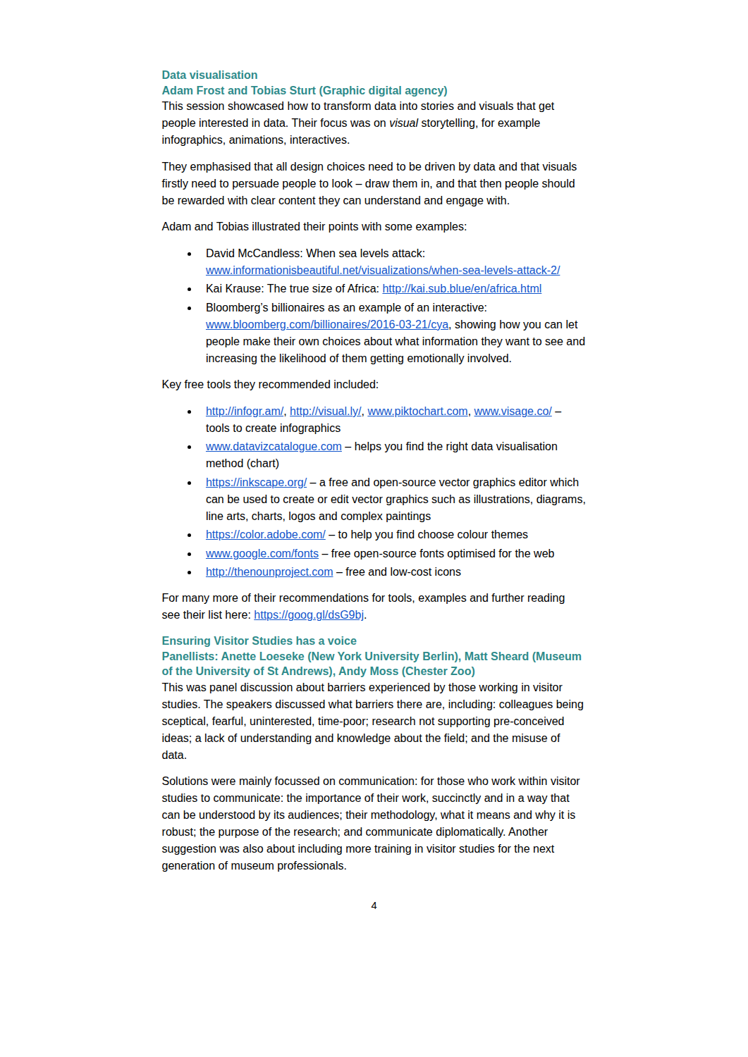Data visualisation
Adam Frost and Tobias Sturt (Graphic digital agency)
This session showcased how to transform data into stories and visuals that get people interested in data. Their focus was on visual storytelling, for example infographics, animations, interactives.
They emphasised that all design choices need to be driven by data and that visuals firstly need to persuade people to look – draw them in, and that then people should be rewarded with clear content they can understand and engage with.
Adam and Tobias illustrated their points with some examples:
David McCandless: When sea levels attack: www.informationisbeautiful.net/visualizations/when-sea-levels-attack-2/
Kai Krause: The true size of Africa: http://kai.sub.blue/en/africa.html
Bloomberg’s billionaires as an example of an interactive: www.bloomberg.com/billionaires/2016-03-21/cya, showing how you can let people make their own choices about what information they want to see and increasing the likelihood of them getting emotionally involved.
Key free tools they recommended included:
http://infogr.am/, http://visual.ly/, www.piktochart.com, www.visage.co/ – tools to create infographics
www.datavizcatalogue.com – helps you find the right data visualisation method (chart)
https://inkscape.org/ – a free and open-source vector graphics editor which can be used to create or edit vector graphics such as illustrations, diagrams, line arts, charts, logos and complex paintings
https://color.adobe.com/ – to help you find choose colour themes
www.google.com/fonts – free open-source fonts optimised for the web
http://thenounproject.com – free and low-cost icons
For many more of their recommendations for tools, examples and further reading see their list here: https://goog.gl/dsG9bj.
Ensuring Visitor Studies has a voice
Panellists: Anette Loeseke (New York University Berlin), Matt Sheard (Museum of the University of St Andrews), Andy Moss (Chester Zoo)
This was panel discussion about barriers experienced by those working in visitor studies. The speakers discussed what barriers there are, including: colleagues being sceptical, fearful, uninterested, time-poor; research not supporting pre-conceived ideas; a lack of understanding and knowledge about the field; and the misuse of data.
Solutions were mainly focussed on communication: for those who work within visitor studies to communicate: the importance of their work, succinctly and in a way that can be understood by its audiences; their methodology, what it means and why it is robust; the purpose of the research; and communicate diplomatically. Another suggestion was also about including more training in visitor studies for the next generation of museum professionals.
4